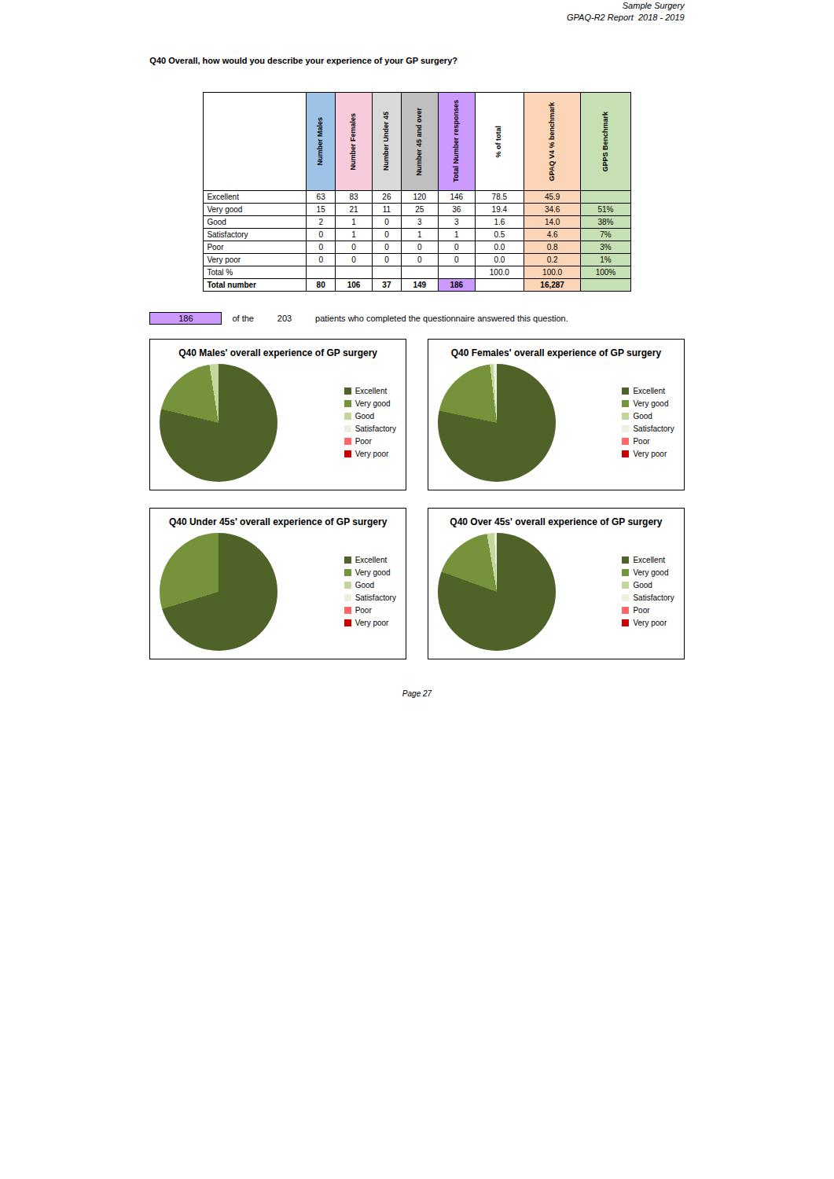Sample Surgery
GPAQ-R2 Report 2018 - 2019
Q40 Overall, how would you describe your experience of your GP surgery?
| | Number Males | Number Females | Number Under 45 | Number 45 and over | Total Number responses | % of total | GPAQ V4 % benchmark | GPPS Benchmark |
| --- | --- | --- | --- | --- | --- | --- | --- | --- |
| Excellent | 63 | 83 | 26 | 120 | 146 | 78.5 | 45.9 | |
| Very good | 15 | 21 | 11 | 25 | 36 | 19.4 | 34.6 | 51% |
| Good | 2 | 1 | 0 | 3 | 3 | 1.6 | 14.0 | 38% |
| Satisfactory | 0 | 1 | 0 | 1 | 1 | 0.5 | 4.6 | 7% |
| Poor | 0 | 0 | 0 | 0 | 0 | 0.0 | 0.8 | 3% |
| Very poor | 0 | 0 | 0 | 0 | 0 | 0.0 | 0.2 | 1% |
| Total % | | | | | | 100.0 | 100.0 | 100% |
| Total number | 80 | 106 | 37 | 149 | 186 | | 16,287 | |
186 of the 203 patients who completed the questionnaire answered this question.
Q40 Males' overall experience of GP surgery
Excellent
Very good
Good
Satisfactory
Poor
Very poor
Q40 Females' overall experience of GP surgery
Excellent
Very good
Good
Satisfactory
Poor
Very poor
Q40 Under 45s' overall experience of GP surgery
Excellent
Very good
Good
Satisfactory
Poor
Very poor
Q40 Over 45s' overall experience of GP surgery
Excellent
Very good
Good
Satisfactory
Poor
Very poor
Page 27